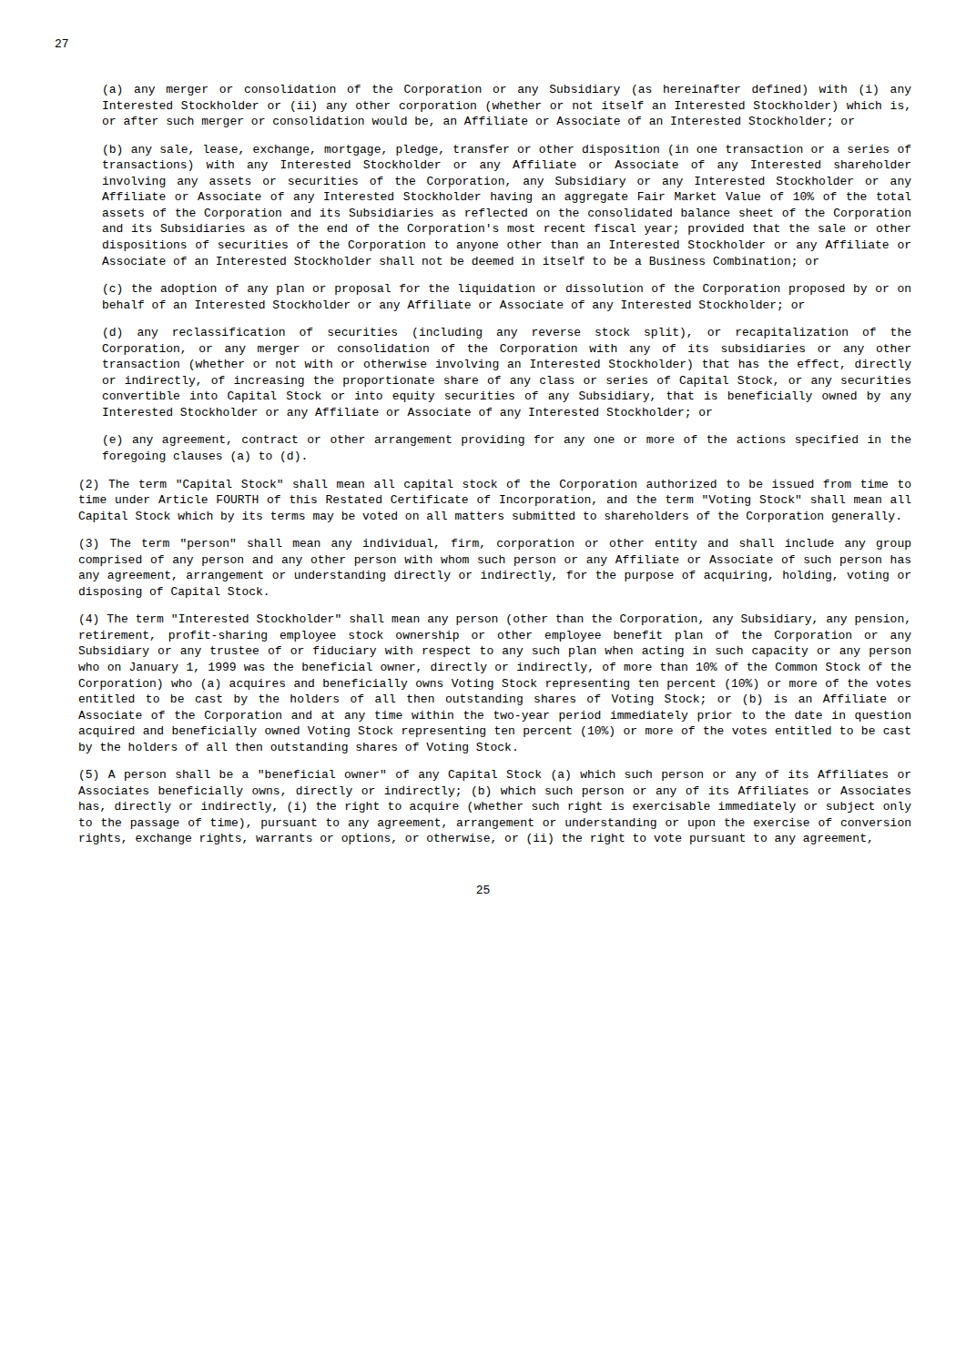27
(a) any merger or consolidation of the Corporation or any Subsidiary (as hereinafter defined) with (i) any Interested Stockholder or (ii) any other corporation (whether or not itself an Interested Stockholder) which is, or after such merger or consolidation would be, an Affiliate or Associate of an Interested Stockholder; or
(b) any sale, lease, exchange, mortgage, pledge, transfer or other disposition (in one transaction or a series of transactions) with any Interested Stockholder or any Affiliate or Associate of any Interested shareholder involving any assets or securities of the Corporation, any Subsidiary or any Interested Stockholder or any Affiliate or Associate of any Interested Stockholder having an aggregate Fair Market Value of 10% of the total assets of the Corporation and its Subsidiaries as reflected on the consolidated balance sheet of the Corporation and its Subsidiaries as of the end of the Corporation's most recent fiscal year; provided that the sale or other dispositions of securities of the Corporation to anyone other than an Interested Stockholder or any Affiliate or Associate of an Interested Stockholder shall not be deemed in itself to be a Business Combination; or
(c) the adoption of any plan or proposal for the liquidation or dissolution of the Corporation proposed by or on behalf of an Interested Stockholder or any Affiliate or Associate of any Interested Stockholder; or
(d) any reclassification of securities (including any reverse stock split), or recapitalization of the Corporation, or any merger or consolidation of the Corporation with any of its subsidiaries or any other transaction (whether or not with or otherwise involving an Interested Stockholder) that has the effect, directly or indirectly, of increasing the proportionate share of any class or series of Capital Stock, or any securities convertible into Capital Stock or into equity securities of any Subsidiary, that is beneficially owned by any Interested Stockholder or any Affiliate or Associate of any Interested Stockholder; or
(e) any agreement, contract or other arrangement providing for any one or more of the actions specified in the foregoing clauses (a) to (d).
(2) The term "Capital Stock" shall mean all capital stock of the Corporation authorized to be issued from time to time under Article FOURTH of this Restated Certificate of Incorporation, and the term "Voting Stock" shall mean all Capital Stock which by its terms may be voted on all matters submitted to shareholders of the Corporation generally.
(3) The term "person" shall mean any individual, firm, corporation or other entity and shall include any group comprised of any person and any other person with whom such person or any Affiliate or Associate of such person has any agreement, arrangement or understanding directly or indirectly, for the purpose of acquiring, holding, voting or disposing of Capital Stock.
(4) The term "Interested Stockholder" shall mean any person (other than the Corporation, any Subsidiary, any pension, retirement, profit-sharing employee stock ownership or other employee benefit plan of the Corporation or any Subsidiary or any trustee of or fiduciary with respect to any such plan when acting in such capacity or any person who on January 1, 1999 was the beneficial owner, directly or indirectly, of more than 10% of the Common Stock of the Corporation) who (a) acquires and beneficially owns Voting Stock representing ten percent (10%) or more of the votes entitled to be cast by the holders of all then outstanding shares of Voting Stock; or (b) is an Affiliate or Associate of the Corporation and at any time within the two-year period immediately prior to the date in question acquired and beneficially owned Voting Stock representing ten percent (10%) or more of the votes entitled to be cast by the holders of all then outstanding shares of Voting Stock.
(5) A person shall be a "beneficial owner" of any Capital Stock (a) which such person or any of its Affiliates or Associates beneficially owns, directly or indirectly; (b) which such person or any of its Affiliates or Associates has, directly or indirectly, (i) the right to acquire (whether such right is exercisable immediately or subject only to the passage of time), pursuant to any agreement, arrangement or understanding or upon the exercise of conversion rights, exchange rights, warrants or options, or otherwise, or (ii) the right to vote pursuant to any agreement,
25